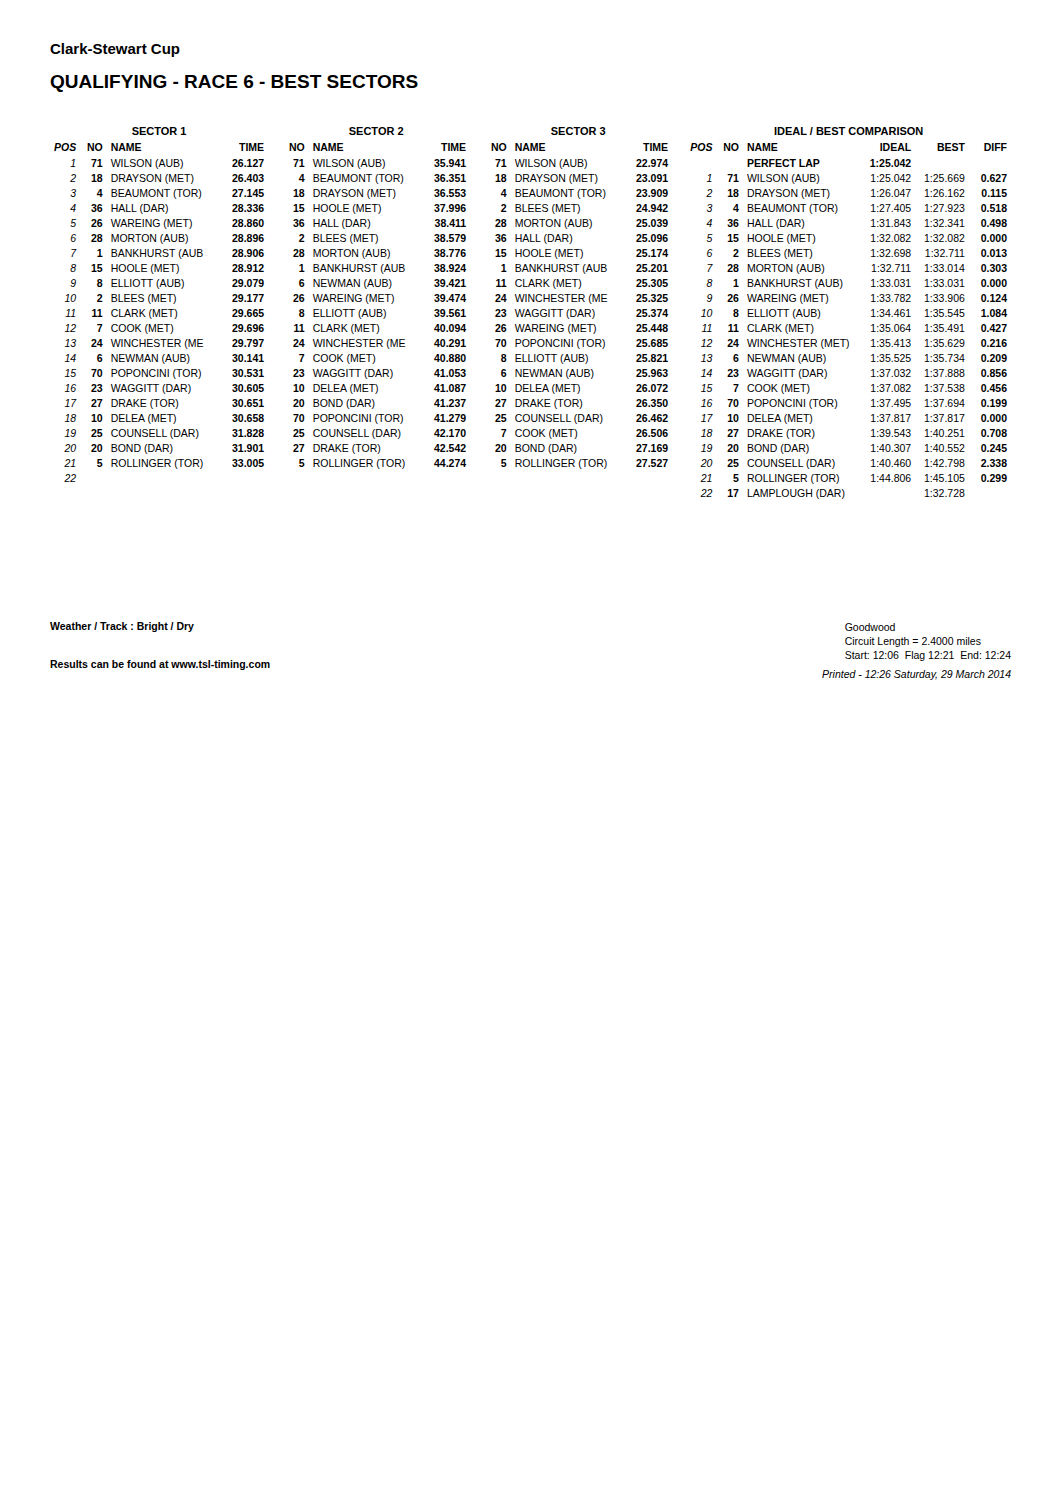Clark-Stewart Cup
QUALIFYING - RACE 6 - BEST SECTORS
| SECTOR 1 | | SECTOR 2 | | SECTOR 3 | | IDEAL / BEST COMPARISON |
| --- | --- | --- | --- | --- | --- | --- |
| POS | NO | NAME | TIME | | NO | NAME | TIME | | NO | NAME | TIME | | POS | NO | NAME | IDEAL | BEST | DIFF |
| 1 | 71 | WILSON (AUB) | 26.127 | | 71 | WILSON (AUB) | 35.941 | | 71 | WILSON (AUB) | 22.974 | | | | PERFECT LAP | 1:25.042 | | |
| 2 | 18 | DRAYSON (MET) | 26.403 | | 4 | BEAUMONT (TOR) | 36.351 | | 18 | DRAYSON (MET) | 23.091 | | 1 | 71 | WILSON (AUB) | 1:25.042 | 1:25.669 | 0.627 |
| 3 | 4 | BEAUMONT (TOR) | 27.145 | | 18 | DRAYSON (MET) | 36.553 | | 4 | BEAUMONT (TOR) | 23.909 | | 2 | 18 | DRAYSON (MET) | 1:26.047 | 1:26.162 | 0.115 |
| 4 | 36 | HALL (DAR) | 28.336 | | 15 | HOOLE (MET) | 37.996 | | 2 | BLEES (MET) | 24.942 | | 3 | 4 | BEAUMONT (TOR) | 1:27.405 | 1:27.923 | 0.518 |
| 5 | 26 | WAREING (MET) | 28.860 | | 36 | HALL (DAR) | 38.411 | | 28 | MORTON (AUB) | 25.039 | | 4 | 36 | HALL (DAR) | 1:31.843 | 1:32.341 | 0.498 |
| 6 | 28 | MORTON (AUB) | 28.896 | | 2 | BLEES (MET) | 38.579 | | 36 | HALL (DAR) | 25.096 | | 5 | 15 | HOOLE (MET) | 1:32.082 | 1:32.082 | 0.000 |
| 7 | 1 | BANKHURST (AUB | 28.906 | | 28 | MORTON (AUB) | 38.776 | | 15 | HOOLE (MET) | 25.174 | | 6 | 2 | BLEES (MET) | 1:32.698 | 1:32.711 | 0.013 |
| 8 | 15 | HOOLE (MET) | 28.912 | | 1 | BANKHURST (AUB | 38.924 | | 1 | BANKHURST (AUB | 25.201 | | 7 | 28 | MORTON (AUB) | 1:32.711 | 1:33.014 | 0.303 |
| 9 | 8 | ELLIOTT (AUB) | 29.079 | | 6 | NEWMAN (AUB) | 39.421 | | 11 | CLARK (MET) | 25.305 | | 8 | 1 | BANKHURST (AUB) | 1:33.031 | 1:33.031 | 0.000 |
| 10 | 2 | BLEES (MET) | 29.177 | | 26 | WAREING (MET) | 39.474 | | 24 | WINCHESTER (ME | 25.325 | | 9 | 26 | WAREING (MET) | 1:33.782 | 1:33.906 | 0.124 |
| 11 | 11 | CLARK (MET) | 29.665 | | 8 | ELLIOTT (AUB) | 39.561 | | 23 | WAGGITT (DAR) | 25.374 | | 10 | 8 | ELLIOTT (AUB) | 1:34.461 | 1:35.545 | 1.084 |
| 12 | 7 | COOK (MET) | 29.696 | | 11 | CLARK (MET) | 40.094 | | 26 | WAREING (MET) | 25.448 | | 11 | 11 | CLARK (MET) | 1:35.064 | 1:35.491 | 0.427 |
| 13 | 24 | WINCHESTER (ME | 29.797 | | 24 | WINCHESTER (ME | 40.291 | | 70 | POPONCINI (TOR) | 25.685 | | 12 | 24 | WINCHESTER (MET) | 1:35.413 | 1:35.629 | 0.216 |
| 14 | 6 | NEWMAN (AUB) | 30.141 | | 7 | COOK (MET) | 40.880 | | 8 | ELLIOTT (AUB) | 25.821 | | 13 | 6 | NEWMAN (AUB) | 1:35.525 | 1:35.734 | 0.209 |
| 15 | 70 | POPONCINI (TOR) | 30.531 | | 23 | WAGGITT (DAR) | 41.053 | | 6 | NEWMAN (AUB) | 25.963 | | 14 | 23 | WAGGITT (DAR) | 1:37.032 | 1:37.888 | 0.856 |
| 16 | 23 | WAGGITT (DAR) | 30.605 | | 10 | DELEA (MET) | 41.087 | | 10 | DELEA (MET) | 26.072 | | 15 | 7 | COOK (MET) | 1:37.082 | 1:37.538 | 0.456 |
| 17 | 27 | DRAKE (TOR) | 30.651 | | 20 | BOND (DAR) | 41.237 | | 27 | DRAKE (TOR) | 26.350 | | 16 | 70 | POPONCINI (TOR) | 1:37.495 | 1:37.694 | 0.199 |
| 18 | 10 | DELEA (MET) | 30.658 | | 70 | POPONCINI (TOR) | 41.279 | | 25 | COUNSELL (DAR) | 26.462 | | 17 | 10 | DELEA (MET) | 1:37.817 | 1:37.817 | 0.000 |
| 19 | 25 | COUNSELL (DAR) | 31.828 | | 25 | COUNSELL (DAR) | 42.170 | | 7 | COOK (MET) | 26.506 | | 18 | 27 | DRAKE (TOR) | 1:39.543 | 1:40.251 | 0.708 |
| 20 | 20 | BOND (DAR) | 31.901 | | 27 | DRAKE (TOR) | 42.542 | | 20 | BOND (DAR) | 27.169 | | 19 | 20 | BOND (DAR) | 1:40.307 | 1:40.552 | 0.245 |
| 21 | 5 | ROLLINGER (TOR) | 33.005 | | 5 | ROLLINGER (TOR) | 44.274 | | 5 | ROLLINGER (TOR) | 27.527 | | 20 | 25 | COUNSELL (DAR) | 1:40.460 | 1:42.798 | 2.338 |
| 22 | | | | | | | | | | | | | 21 | 5 | ROLLINGER (TOR) | 1:44.806 | 1:45.105 | 0.299 |
| | | | | | | | | | | | | | 22 | 17 | LAMPLOUGH (DAR) | | 1:32.728 | |
Weather / Track : Bright / Dry
Results can be found at www.tsl-timing.com
Goodwood
Circuit Length = 2.4000 miles
Start: 12:06 Flag 12:21 End: 12:24
Printed - 12:26 Saturday, 29 March 2014